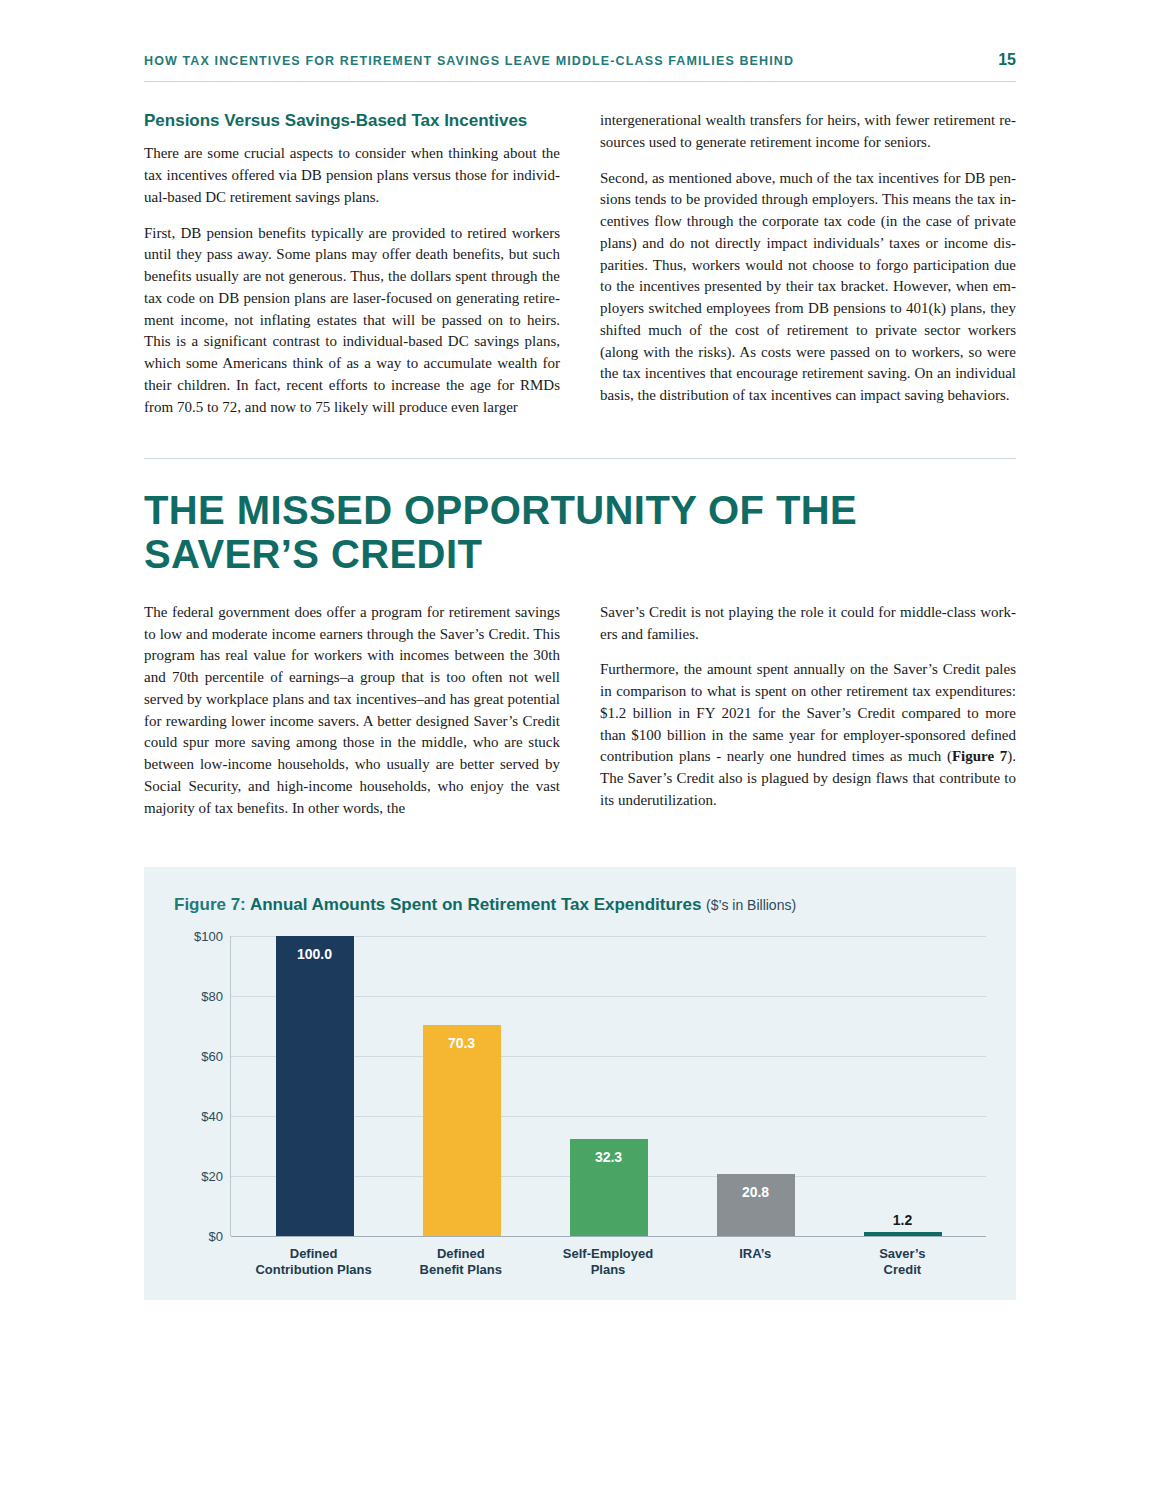How Tax Incentives for Retirement Savings Leave Middle-Class Families Behind
15
Pensions Versus Savings-Based Tax Incentives
There are some crucial aspects to consider when thinking about the tax incentives offered via DB pension plans versus those for individual-based DC retirement savings plans.
First, DB pension benefits typically are provided to retired workers until they pass away. Some plans may offer death benefits, but such benefits usually are not generous. Thus, the dollars spent through the tax code on DB pension plans are laser-focused on generating retirement income, not inflating estates that will be passed on to heirs. This is a significant contrast to individual-based DC savings plans, which some Americans think of as a way to accumulate wealth for their children. In fact, recent efforts to increase the age for RMDs from 70.5 to 72, and now to 75 likely will produce even larger
intergenerational wealth transfers for heirs, with fewer retirement resources used to generate retirement income for seniors.
Second, as mentioned above, much of the tax incentives for DB pensions tends to be provided through employers. This means the tax incentives flow through the corporate tax code (in the case of private plans) and do not directly impact individuals’ taxes or income disparities. Thus, workers would not choose to forgo participation due to the incentives presented by their tax bracket. However, when employers switched employees from DB pensions to 401(k) plans, they shifted much of the cost of retirement to private sector workers (along with the risks). As costs were passed on to workers, so were the tax incentives that encourage retirement saving. On an individual basis, the distribution of tax incentives can impact saving behaviors.
The Missed Opportunity of the Saver’s Credit
The federal government does offer a program for retirement savings to low and moderate income earners through the Saver’s Credit. This program has real value for workers with incomes between the 30th and 70th percentile of earnings–a group that is too often not well served by workplace plans and tax incentives–and has great potential for rewarding lower income savers. A better designed Saver’s Credit could spur more saving among those in the middle, who are stuck between low-income households, who usually are better served by Social Security, and high-income households, who enjoy the vast majority of tax benefits. In other words, the
Saver’s Credit is not playing the role it could for middle-class workers and families.
Furthermore, the amount spent annually on the Saver’s Credit pales in comparison to what is spent on other retirement tax expenditures: $1.2 billion in FY 2021 for the Saver’s Credit compared to more than $100 billion in the same year for employer-sponsored defined contribution plans - nearly one hundred times as much (Figure 7). The Saver’s Credit also is plagued by design flaws that contribute to its underutilization.
Figure 7: Annual Amounts Spent on Retirement Tax Expenditures ($’s in Billions)
$100
$80
$60
$40
$20
$0
100.0
70.3
32.3
20.8
1.2
Defined
Contribution Plans
Defined
Benefit Plans
Self-Employed
Plans
IRA’s
Saver’s
Credit